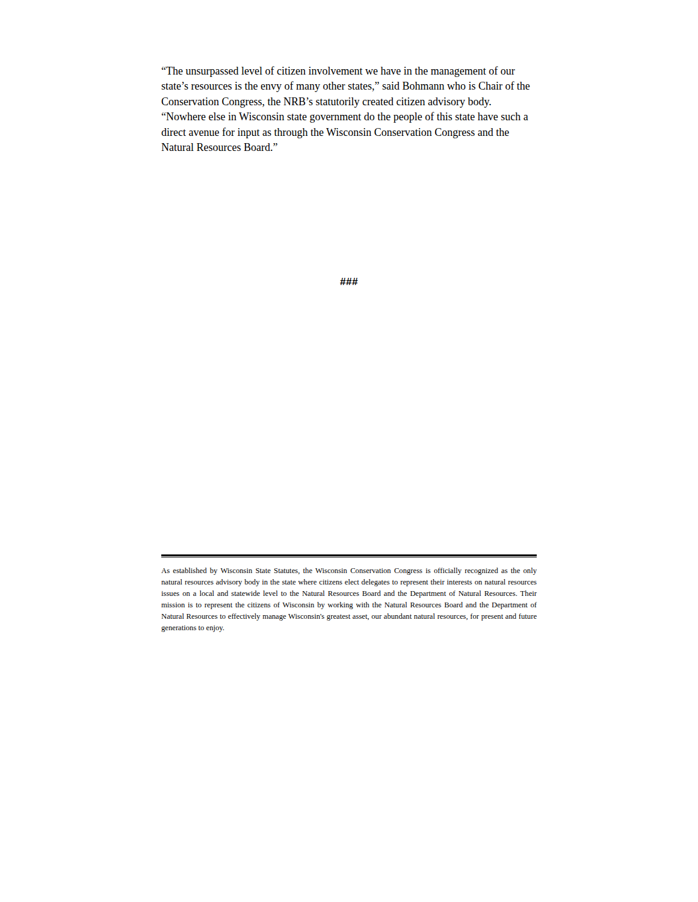“The unsurpassed level of citizen involvement we have in the management of our state’s resources is the envy of many other states,” said Bohmann who is Chair of the Conservation Congress, the NRB’s statutorily created citizen advisory body. “Nowhere else in Wisconsin state government do the people of this state have such a direct avenue for input as through the Wisconsin Conservation Congress and the Natural Resources Board.”
###
As established by Wisconsin State Statutes, the Wisconsin Conservation Congress is officially recognized as the only natural resources advisory body in the state where citizens elect delegates to represent their interests on natural resources issues on a local and statewide level to the Natural Resources Board and the Department of Natural Resources. Their mission is to represent the citizens of Wisconsin by working with the Natural Resources Board and the Department of Natural Resources to effectively manage Wisconsin's greatest asset, our abundant natural resources, for present and future generations to enjoy.